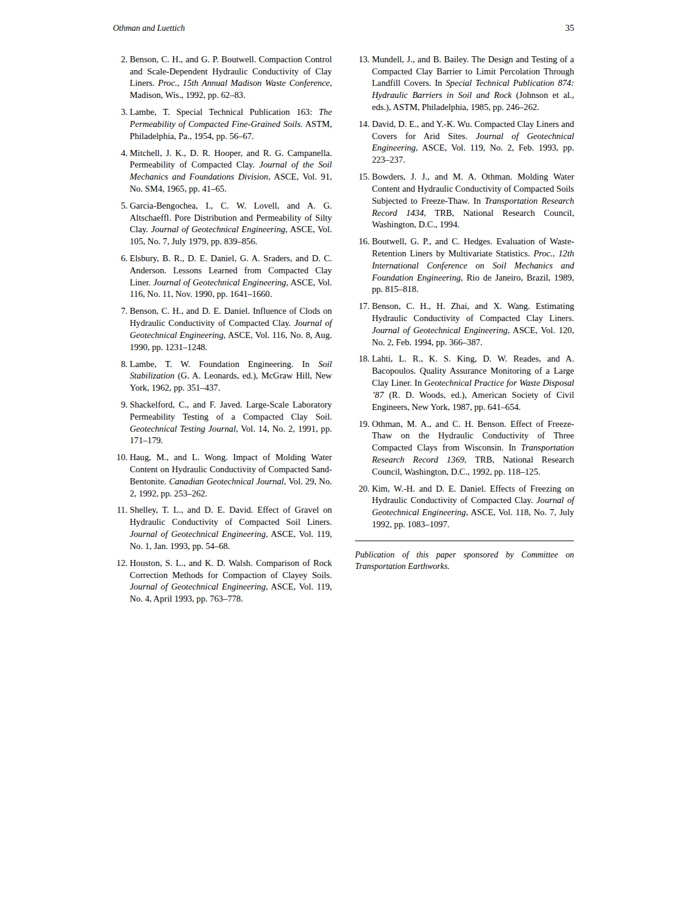Othman and Luettich 35
Benson, C. H., and G. P. Boutwell. Compaction Control and Scale-Dependent Hydraulic Conductivity of Clay Liners. Proc., 15th Annual Madison Waste Conference, Madison, Wis., 1992, pp. 62–83.
Lambe, T. Special Technical Publication 163: The Permeability of Compacted Fine-Grained Soils. ASTM, Philadelphia, Pa., 1954, pp. 56–67.
Mitchell, J. K., D. R. Hooper, and R. G. Campanella. Permeability of Compacted Clay. Journal of the Soil Mechanics and Foundations Division, ASCE, Vol. 91, No. SM4, 1965, pp. 41–65.
Garcia-Bengochea, I., C. W. Lovell, and A. G. Altschaeffl. Pore Distribution and Permeability of Silty Clay. Journal of Geotechnical Engineering, ASCE, Vol. 105, No. 7, July 1979, pp. 839–856.
Elsbury, B. R., D. E. Daniel, G. A. Sraders, and D. C. Anderson. Lessons Learned from Compacted Clay Liner. Journal of Geotechnical Engineering, ASCE, Vol. 116, No. 11, Nov. 1990, pp. 1641–1660.
Benson, C. H., and D. E. Daniel. Influence of Clods on Hydraulic Conductivity of Compacted Clay. Journal of Geotechnical Engineering, ASCE, Vol. 116, No. 8, Aug. 1990, pp. 1231–1248.
Lambe, T. W. Foundation Engineering. In Soil Stabilization (G. A. Leonards, ed.), McGraw Hill, New York, 1962, pp. 351–437.
Shackelford, C., and F. Javed. Large-Scale Laboratory Permeability Testing of a Compacted Clay Soil. Geotechnical Testing Journal, Vol. 14, No. 2, 1991, pp. 171–179.
Haug, M., and L. Wong. Impact of Molding Water Content on Hydraulic Conductivity of Compacted Sand-Bentonite. Canadian Geotechnical Journal, Vol. 29, No. 2, 1992, pp. 253–262.
Shelley, T. L., and D. E. David. Effect of Gravel on Hydraulic Conductivity of Compacted Soil Liners. Journal of Geotechnical Engineering, ASCE, Vol. 119, No. 1, Jan. 1993, pp. 54–68.
Houston, S. L., and K. D. Walsh. Comparison of Rock Correction Methods for Compaction of Clayey Soils. Journal of Geotechnical Engineering, ASCE, Vol. 119, No. 4, April 1993, pp. 763–778.
Mundell, J., and B. Bailey. The Design and Testing of a Compacted Clay Barrier to Limit Percolation Through Landfill Covers. In Special Technical Publication 874: Hydraulic Barriers in Soil and Rock (Johnson et al., eds.), ASTM, Philadelphia, 1985, pp. 246–262.
David, D. E., and Y.-K. Wu. Compacted Clay Liners and Covers for Arid Sites. Journal of Geotechnical Engineering, ASCE, Vol. 119, No. 2, Feb. 1993, pp. 223–237.
Bowders, J. J., and M. A. Othman. Molding Water Content and Hydraulic Conductivity of Compacted Soils Subjected to Freeze-Thaw. In Transportation Research Record 1434, TRB, National Research Council, Washington, D.C., 1994.
Boutwell, G. P., and C. Hedges. Evaluation of Waste-Retention Liners by Multivariate Statistics. Proc., 12th International Conference on Soil Mechanics and Foundation Engineering, Rio de Janeiro, Brazil, 1989, pp. 815–818.
Benson, C. H., H. Zhai, and X. Wang. Estimating Hydraulic Conductivity of Compacted Clay Liners. Journal of Geotechnical Engineering, ASCE, Vol. 120, No. 2, Feb. 1994, pp. 366–387.
Lahti, L. R., K. S. King, D. W. Reades, and A. Bacopoulos. Quality Assurance Monitoring of a Large Clay Liner. In Geotechnical Practice for Waste Disposal ’87 (R. D. Woods, ed.), American Society of Civil Engineers, New York, 1987, pp. 641–654.
Othman, M. A., and C. H. Benson. Effect of Freeze-Thaw on the Hydraulic Conductivity of Three Compacted Clays from Wisconsin. In Transportation Research Record 1369, TRB, National Research Council, Washington, D.C., 1992, pp. 118–125.
Kim, W.-H. and D. E. Daniel. Effects of Freezing on Hydraulic Conductivity of Compacted Clay. Journal of Geotechnical Engineering, ASCE, Vol. 118, No. 7, July 1992, pp. 1083–1097.
Publication of this paper sponsored by Committee on Transportation Earthworks.